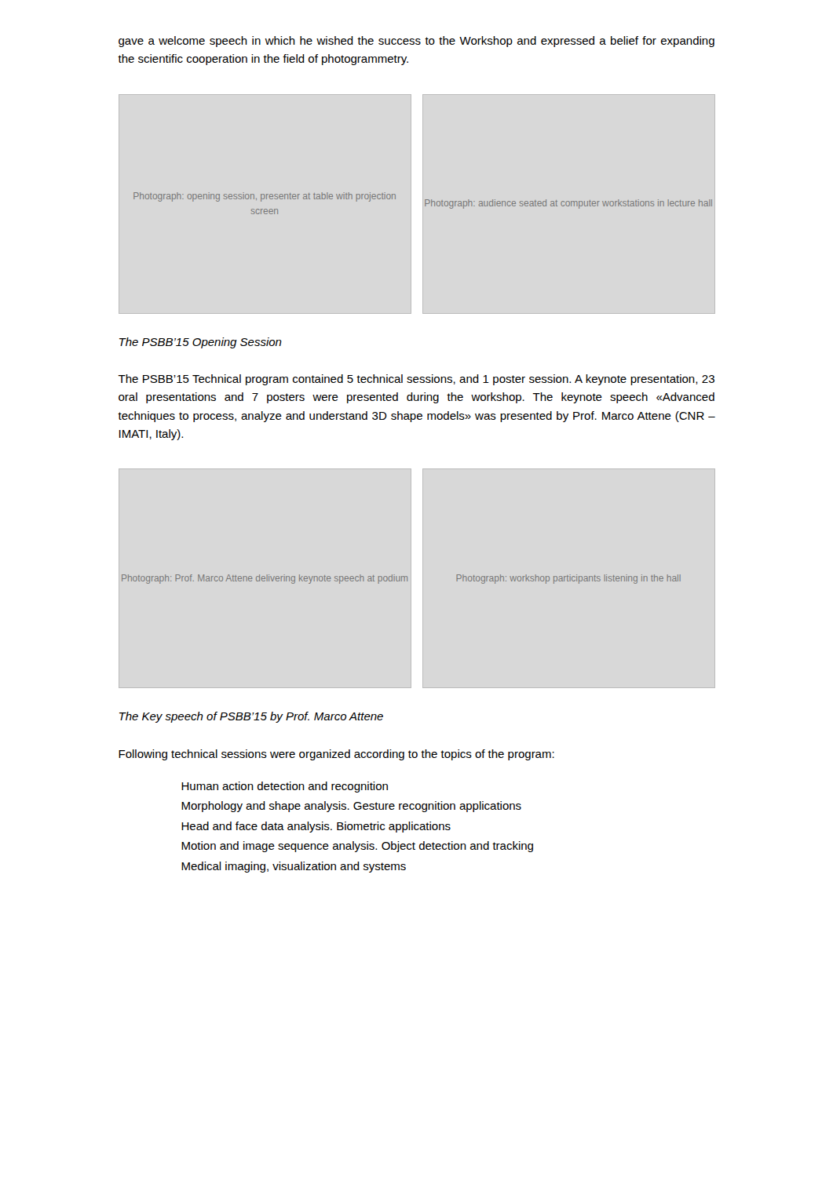gave a welcome speech in which he wished the success to the Workshop and expressed a belief for expanding the scientific cooperation in the field of photogrammetry.
Photograph: opening session, presenter at table with projection screen
Photograph: audience seated at computer workstations in lecture hall
The PSBB’15 Opening Session
The PSBB’15 Technical program contained 5 technical sessions, and 1 poster session. A keynote presentation, 23 oral presentations and 7 posters were presented during the workshop. The keynote speech «Advanced techniques to process, analyze and understand 3D shape models» was presented by Prof. Marco Attene (CNR – IMATI, Italy).
Photograph: Prof. Marco Attene delivering keynote speech at podium
Photograph: workshop participants listening in the hall
The Key speech of PSBB’15 by Prof. Marco Attene
Following technical sessions were organized according to the topics of the program:
Human action detection and recognition
Morphology and shape analysis. Gesture recognition applications
Head and face data analysis. Biometric applications
Motion and image sequence analysis. Object detection and tracking
Medical imaging, visualization and systems